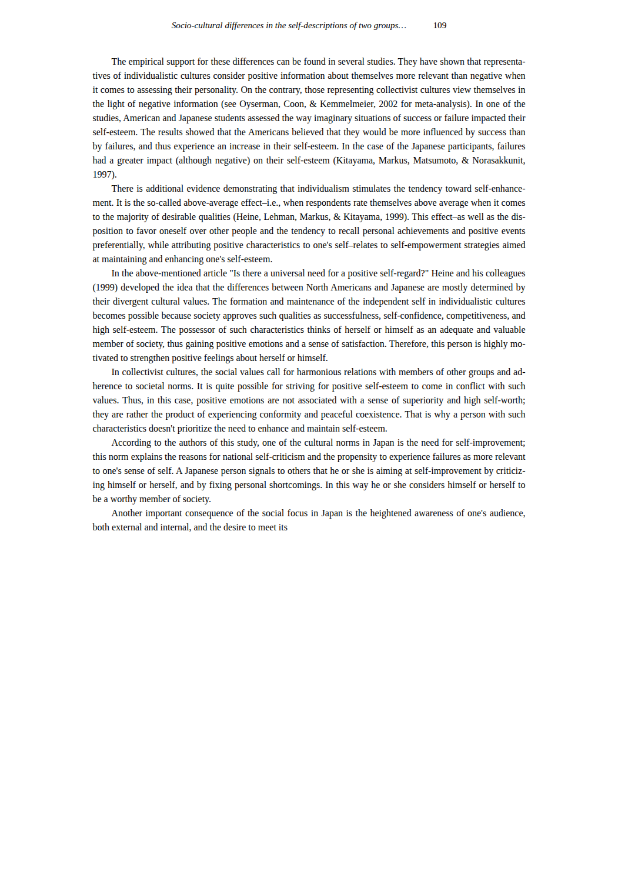Socio-cultural differences in the self-descriptions of two groups… 109
The empirical support for these differences can be found in several studies. They have shown that representatives of individualistic cultures consider positive information about themselves more relevant than negative when it comes to assessing their personality. On the contrary, those representing collectivist cultures view themselves in the light of negative information (see Oyserman, Coon, & Kemmelmeier, 2002 for meta-analysis). In one of the studies, American and Japanese students assessed the way imaginary situations of success or failure impacted their self-esteem. The results showed that the Americans believed that they would be more influenced by success than by failures, and thus experience an increase in their self-esteem. In the case of the Japanese participants, failures had a greater impact (although negative) on their self-esteem (Kitayama, Markus, Matsumoto, & Norasakkunit, 1997).
There is additional evidence demonstrating that individualism stimulates the tendency toward self-enhancement. It is the so-called above-average effect–i.e., when respondents rate themselves above average when it comes to the majority of desirable qualities (Heine, Lehman, Markus, & Kitayama, 1999). This effect–as well as the disposition to favor oneself over other people and the tendency to recall personal achievements and positive events preferentially, while attributing positive characteristics to one's self–relates to self-empowerment strategies aimed at maintaining and enhancing one's self-esteem.
In the above-mentioned article "Is there a universal need for a positive self-regard?" Heine and his colleagues (1999) developed the idea that the differences between North Americans and Japanese are mostly determined by their divergent cultural values. The formation and maintenance of the independent self in individualistic cultures becomes possible because society approves such qualities as successfulness, self-confidence, competitiveness, and high self-esteem. The possessor of such characteristics thinks of herself or himself as an adequate and valuable member of society, thus gaining positive emotions and a sense of satisfaction. Therefore, this person is highly motivated to strengthen positive feelings about herself or himself.
In collectivist cultures, the social values call for harmonious relations with members of other groups and adherence to societal norms. It is quite possible for striving for positive self-esteem to come in conflict with such values. Thus, in this case, positive emotions are not associated with a sense of superiority and high self-worth; they are rather the product of experiencing conformity and peaceful coexistence. That is why a person with such characteristics doesn't prioritize the need to enhance and maintain self-esteem.
According to the authors of this study, one of the cultural norms in Japan is the need for self-improvement; this norm explains the reasons for national self-criticism and the propensity to experience failures as more relevant to one's sense of self. A Japanese person signals to others that he or she is aiming at self-improvement by criticizing himself or herself, and by fixing personal shortcomings. In this way he or she considers himself or herself to be a worthy member of society.
Another important consequence of the social focus in Japan is the heightened awareness of one's audience, both external and internal, and the desire to meet its